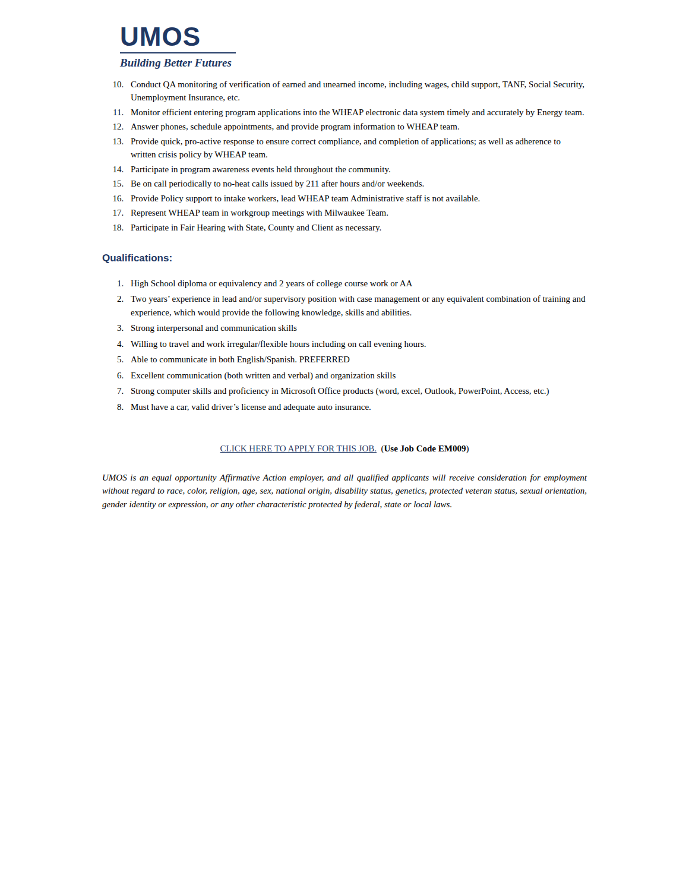UMOS
Building Better Futures
Conduct QA monitoring of verification of earned and unearned income, including wages, child support, TANF, Social Security, Unemployment Insurance, etc.
Monitor efficient entering program applications into the WHEAP electronic data system timely and accurately by Energy team.
Answer phones, schedule appointments, and provide program information to WHEAP team.
Provide quick, pro-active response to ensure correct compliance, and completion of applications; as well as adherence to written crisis policy by WHEAP team.
Participate in program awareness events held throughout the community.
Be on call periodically to no-heat calls issued by 211 after hours and/or weekends.
Provide Policy support to intake workers, lead WHEAP team Administrative staff is not available.
Represent WHEAP team in workgroup meetings with Milwaukee Team.
Participate in Fair Hearing with State, County and Client as necessary.
Qualifications:
High School diploma or equivalency and 2 years of college course work or AA
Two years’ experience in lead and/or supervisory position with case management or any equivalent combination of training and experience, which would provide the following knowledge, skills and abilities.
Strong interpersonal and communication skills
Willing to travel and work irregular/flexible hours including on call evening hours.
Able to communicate in both English/Spanish. PREFERRED
Excellent communication (both written and verbal) and organization skills
Strong computer skills and proficiency in Microsoft Office products (word, excel, Outlook, PowerPoint, Access, etc.)
Must have a car, valid driver’s license and adequate auto insurance.
CLICK HERE TO APPLY FOR THIS JOB. (Use Job Code EM009)
UMOS is an equal opportunity Affirmative Action employer, and all qualified applicants will receive consideration for employment without regard to race, color, religion, age, sex, national origin, disability status, genetics, protected veteran status, sexual orientation, gender identity or expression, or any other characteristic protected by federal, state or local laws.